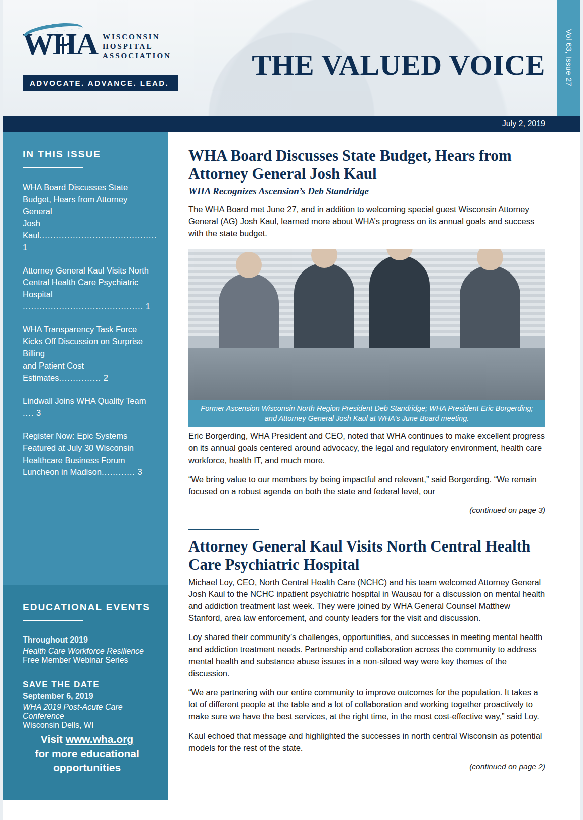WHA
WISCONSIN
HOSPITAL
ASSOCIATION
ADVOCATE. ADVANCE. LEAD.
THE VALUED VOICE
Vol 63, Issue 27
July 2, 2019
IN THIS ISSUE
WHA Board Discusses State Budget, Hears from Attorney General
Josh Kaul.......................................... 1
Attorney General Kaul Visits North Central Health Care Psychiatric
Hospital ........................................... 1
WHA Transparency Task Force Kicks Off Discussion on Surprise Billing
and Patient Cost Estimates............... 2
Lindwall Joins WHA Quality Team .... 3
Register Now: Epic Systems Featured at July 30 Wisconsin Healthcare Business Forum Luncheon in Madison............ 3
EDUCATIONAL EVENTS
Throughout 2019
Health Care Workforce Resilience
Free Member Webinar Series
SAVE THE DATE
September 6, 2019
WHA 2019 Post-Acute Care Conference
Wisconsin Dells, WI
Visit www.wha.org
for more educational
opportunities
WHA Board Discusses State Budget, Hears from Attorney General Josh Kaul
WHA Recognizes Ascension’s Deb Standridge
The WHA Board met June 27, and in addition to welcoming special guest Wisconsin Attorney General (AG) Josh Kaul, learned more about WHA’s progress on its annual goals and success with the state budget.
Former Ascension Wisconsin North Region President Deb Standridge; WHA President Eric Borgerding; and Attorney General Josh Kaul at WHA’s June Board meeting.
Eric Borgerding, WHA President and CEO, noted that WHA continues to make excellent progress on its annual goals centered around advocacy, the legal and regulatory environment, health care workforce, health IT, and much more.
“We bring value to our members by being impactful and relevant,” said Borgerding. “We remain focused on a robust agenda on both the state and federal level, our
(continued on page 3)
Attorney General Kaul Visits North Central Health Care Psychiatric Hospital
Michael Loy, CEO, North Central Health Care (NCHC) and his team welcomed Attorney General Josh Kaul to the NCHC inpatient psychiatric hospital in Wausau for a discussion on mental health and addiction treatment last week. They were joined by WHA General Counsel Matthew Stanford, area law enforcement, and county leaders for the visit and discussion.
Loy shared their community’s challenges, opportunities, and successes in meeting mental health and addiction treatment needs. Partnership and collaboration across the community to address mental health and substance abuse issues in a non-siloed way were key themes of the discussion.
“We are partnering with our entire community to improve outcomes for the population. It takes a lot of different people at the table and a lot of collaboration and working together proactively to make sure we have the best services, at the right time, in the most cost-effective way,” said Loy.
Kaul echoed that message and highlighted the successes in north central Wisconsin as potential models for the rest of the state.
(continued on page 2)